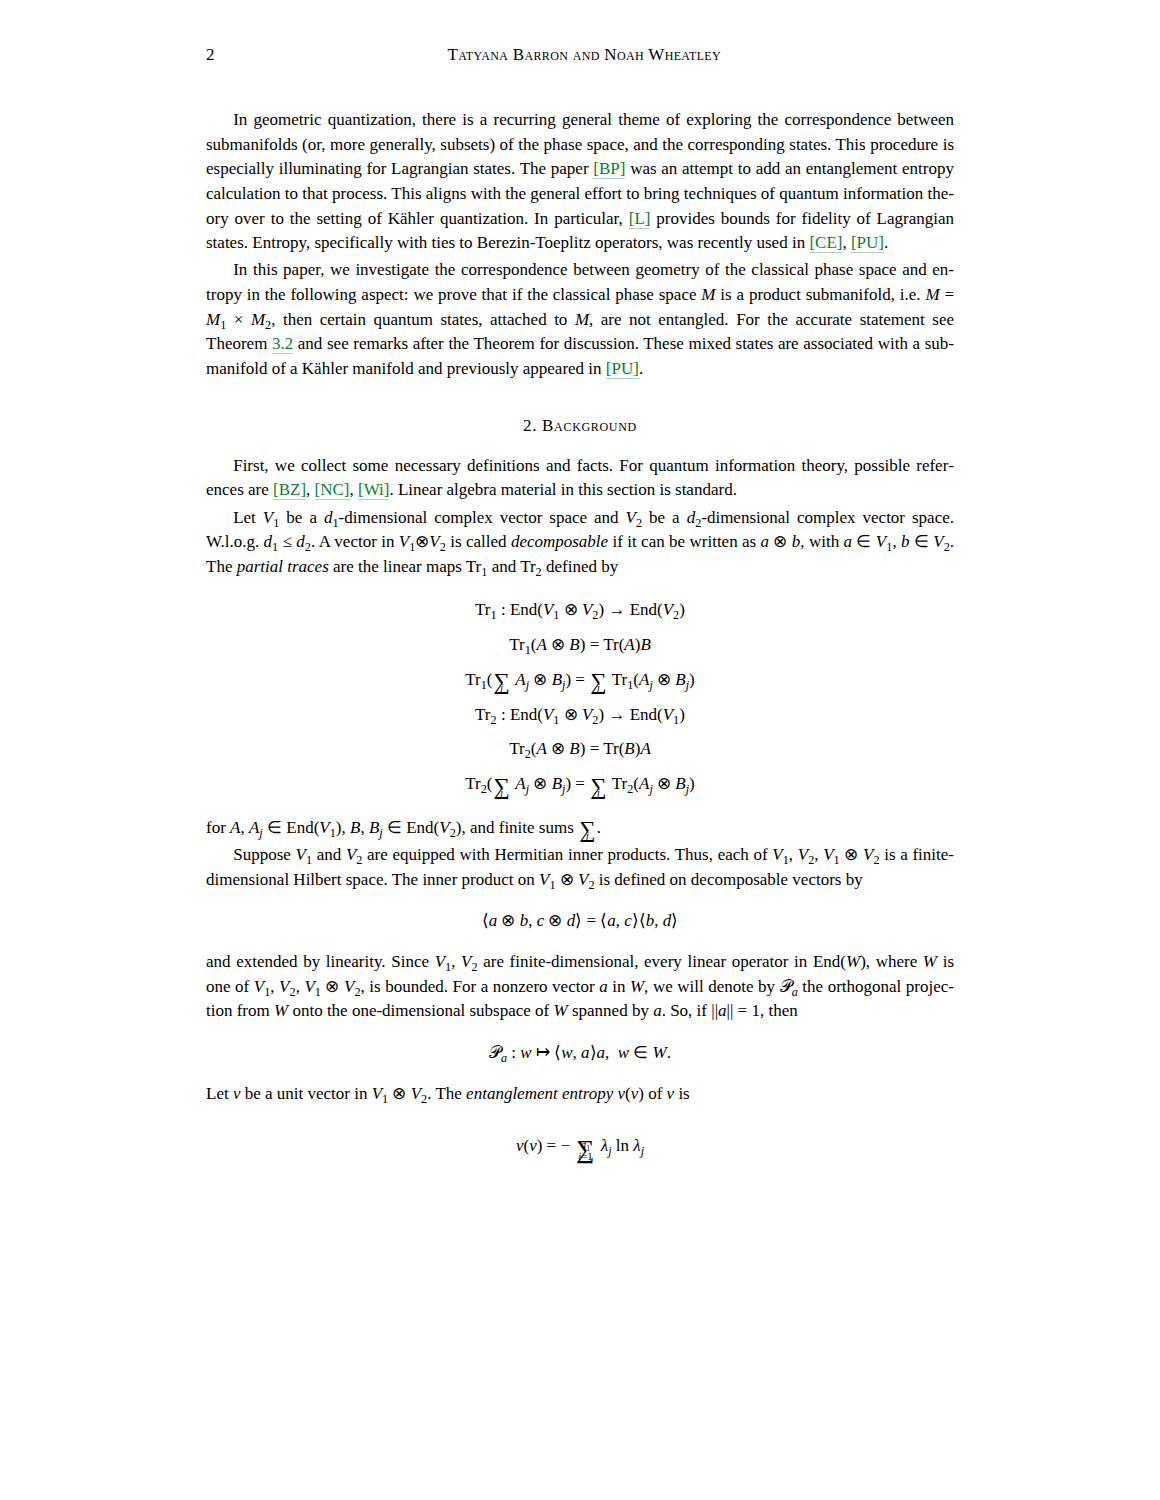2 Tatyana Barron and Noah Wheatley
In geometric quantization, there is a recurring general theme of exploring the correspondence between submanifolds (or, more generally, subsets) of the phase space, and the corresponding states. This procedure is especially illuminating for Lagrangian states. The paper [BP] was an attempt to add an entanglement entropy calculation to that process. This aligns with the general effort to bring techniques of quantum information theory over to the setting of Kähler quantization. In particular, [L] provides bounds for fidelity of Lagrangian states. Entropy, specifically with ties to Berezin-Toeplitz operators, was recently used in [CE], [PU].
In this paper, we investigate the correspondence between geometry of the classical phase space and entropy in the following aspect: we prove that if the classical phase space M is a product submanifold, i.e. M = M1 × M2, then certain quantum states, attached to M, are not entangled. For the accurate statement see Theorem 3.2 and see remarks after the Theorem for discussion. These mixed states are associated with a submanifold of a Kähler manifold and previously appeared in [PU].
2. Background
First, we collect some necessary definitions and facts. For quantum information theory, possible references are [BZ], [NC], [Wi]. Linear algebra material in this section is standard.
Let V1 be a d1-dimensional complex vector space and V2 be a d2-dimensional complex vector space. W.l.o.g. d1 ≤ d2. A vector in V1⊗V2 is called decomposable if it can be written as a ⊗ b, with a ∈ V1, b ∈ V2. The partial traces are the linear maps Tr1 and Tr2 defined by
Tr1 : End(V1 ⊗ V2) → End(V2) Tr1(A ⊗ B) = Tr(A)B Tr1(∑j Aj ⊗ Bj) = ∑j Tr1(Aj ⊗ Bj) Tr2 : End(V1 ⊗ V2) → End(V1) Tr2(A ⊗ B) = Tr(B)A Tr2(∑j Aj ⊗ Bj) = ∑j Tr2(Aj ⊗ Bj)
for A, Aj ∈ End(V1), B, Bj ∈ End(V2), and finite sums ∑j.
Suppose V1 and V2 are equipped with Hermitian inner products. Thus, each of V1, V2, V1 ⊗ V2 is a finite-dimensional Hilbert space. The inner product on V1 ⊗ V2 is defined on decomposable vectors by
⟨a ⊗ b, c ⊗ d⟩ = ⟨a, c⟩⟨b, d⟩
and extended by linearity. Since V1, V2 are finite-dimensional, every linear operator in End(W), where W is one of V1, V2, V1 ⊗ V2, is bounded. For a nonzero vector a in W, we will denote by 𝒫a the orthogonal projection from W onto the one-dimensional subspace of W spanned by a. So, if ||a|| = 1, then
𝒫a : w ↦ ⟨w, a⟩a, w ∈ W.
Let v be a unit vector in V1 ⊗ V2. The entanglement entropy ν(v) of v is
ν(v) = − ∑d1 j=1 λj ln λj